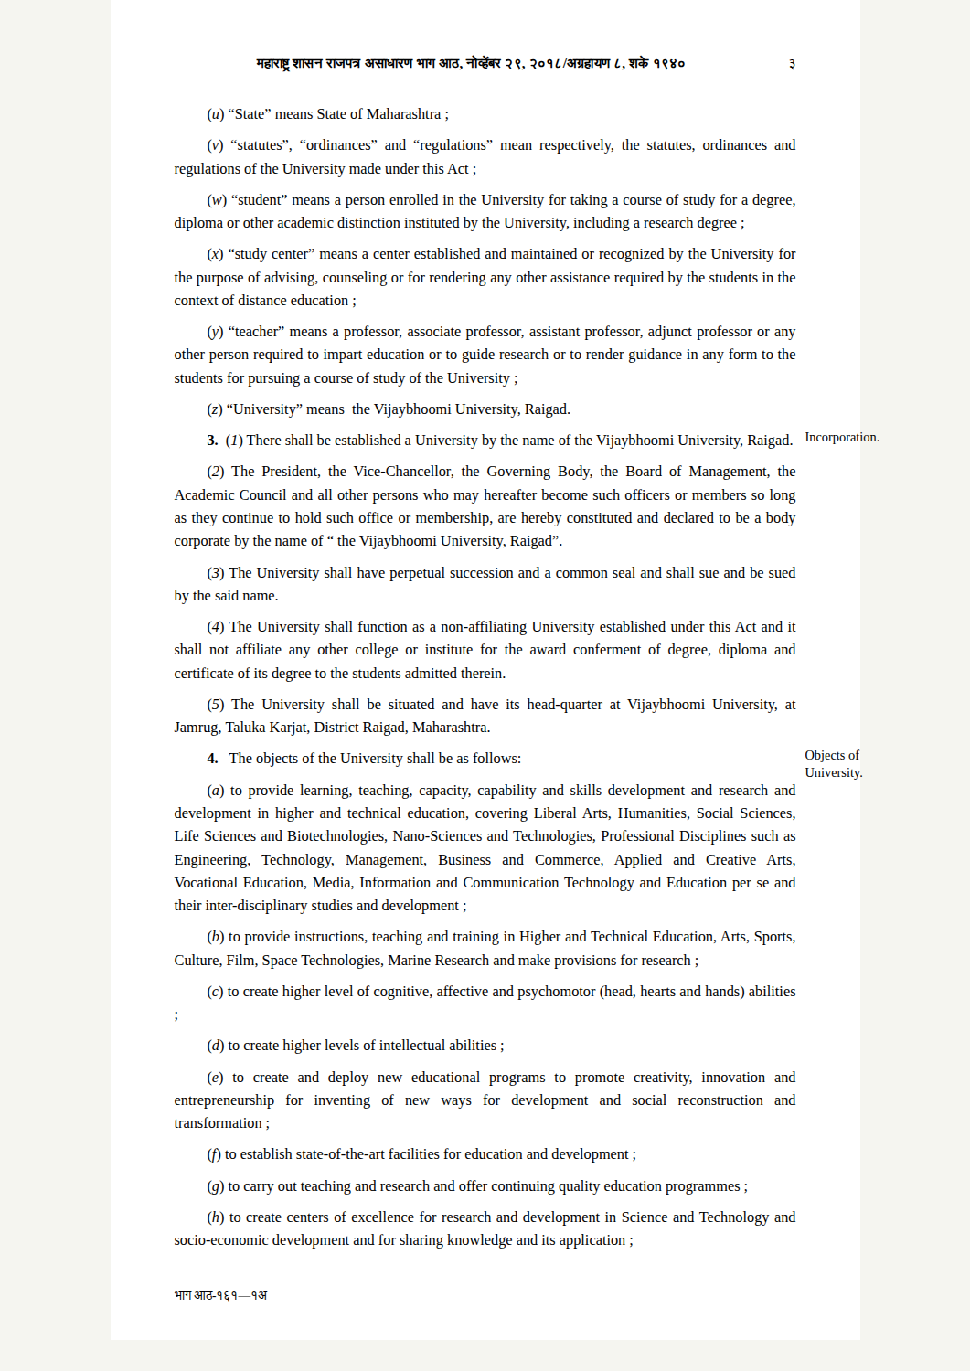महाराष्ट्र शासन राजपत्र असाधारण भाग आठ, नोव्हेंबर २९, २०१८/अग्रहायण ८, शके १९४० ३
(u) “State” means State of Maharashtra ;
(v) “statutes”, “ordinances” and “regulations” mean respectively, the statutes, ordinances and regulations of the University made under this Act ;
(w) “student” means a person enrolled in the University for taking a course of study for a degree, diploma or other academic distinction instituted by the University, including a research degree ;
(x) “study center” means a center established and maintained or recognized by the University for the purpose of advising, counseling or for rendering any other assistance required by the students in the context of distance education ;
(y) “teacher” means a professor, associate professor, assistant professor, adjunct professor or any other person required to impart education or to guide research or to render guidance in any form to the students for pursuing a course of study of the University ;
(z) “University” means the Vijaybhoomi University, Raigad.
Incorporation.
3. (1) There shall be established a University by the name of the Vijaybhoomi University, Raigad.
(2) The President, the Vice-Chancellor, the Governing Body, the Board of Management, the Academic Council and all other persons who may hereafter become such officers or members so long as they continue to hold such office or membership, are hereby constituted and declared to be a body corporate by the name of “ the Vijaybhoomi University, Raigad”.
(3) The University shall have perpetual succession and a common seal and shall sue and be sued by the said name.
(4) The University shall function as a non-affiliating University established under this Act and it shall not affiliate any other college or institute for the award conferment of degree, diploma and certificate of its degree to the students admitted therein.
(5) The University shall be situated and have its head-quarter at Vijaybhoomi University, at Jamrug, Taluka Karjat, District Raigad, Maharashtra.
Objects of University.
4. The objects of the University shall be as follows:—
(a) to provide learning, teaching, capacity, capability and skills development and research and development in higher and technical education, covering Liberal Arts, Humanities, Social Sciences, Life Sciences and Biotechnologies, Nano-Sciences and Technologies, Professional Disciplines such as Engineering, Technology, Management, Business and Commerce, Applied and Creative Arts, Vocational Education, Media, Information and Communication Technology and Education per se and their inter-disciplinary studies and development ;
(b) to provide instructions, teaching and training in Higher and Technical Education, Arts, Sports, Culture, Film, Space Technologies, Marine Research and make provisions for research ;
(c) to create higher level of cognitive, affective and psychomotor (head, hearts and hands) abilities ;
(d) to create higher levels of intellectual abilities ;
(e) to create and deploy new educational programs to promote creativity, innovation and entrepreneurship for inventing of new ways for development and social reconstruction and transformation ;
(f) to establish state-of-the-art facilities for education and development ;
(g) to carry out teaching and research and offer continuing quality education programmes ;
(h) to create centers of excellence for research and development in Science and Technology and socio-economic development and for sharing knowledge and its application ;
भाग आठ-१६१—१अ